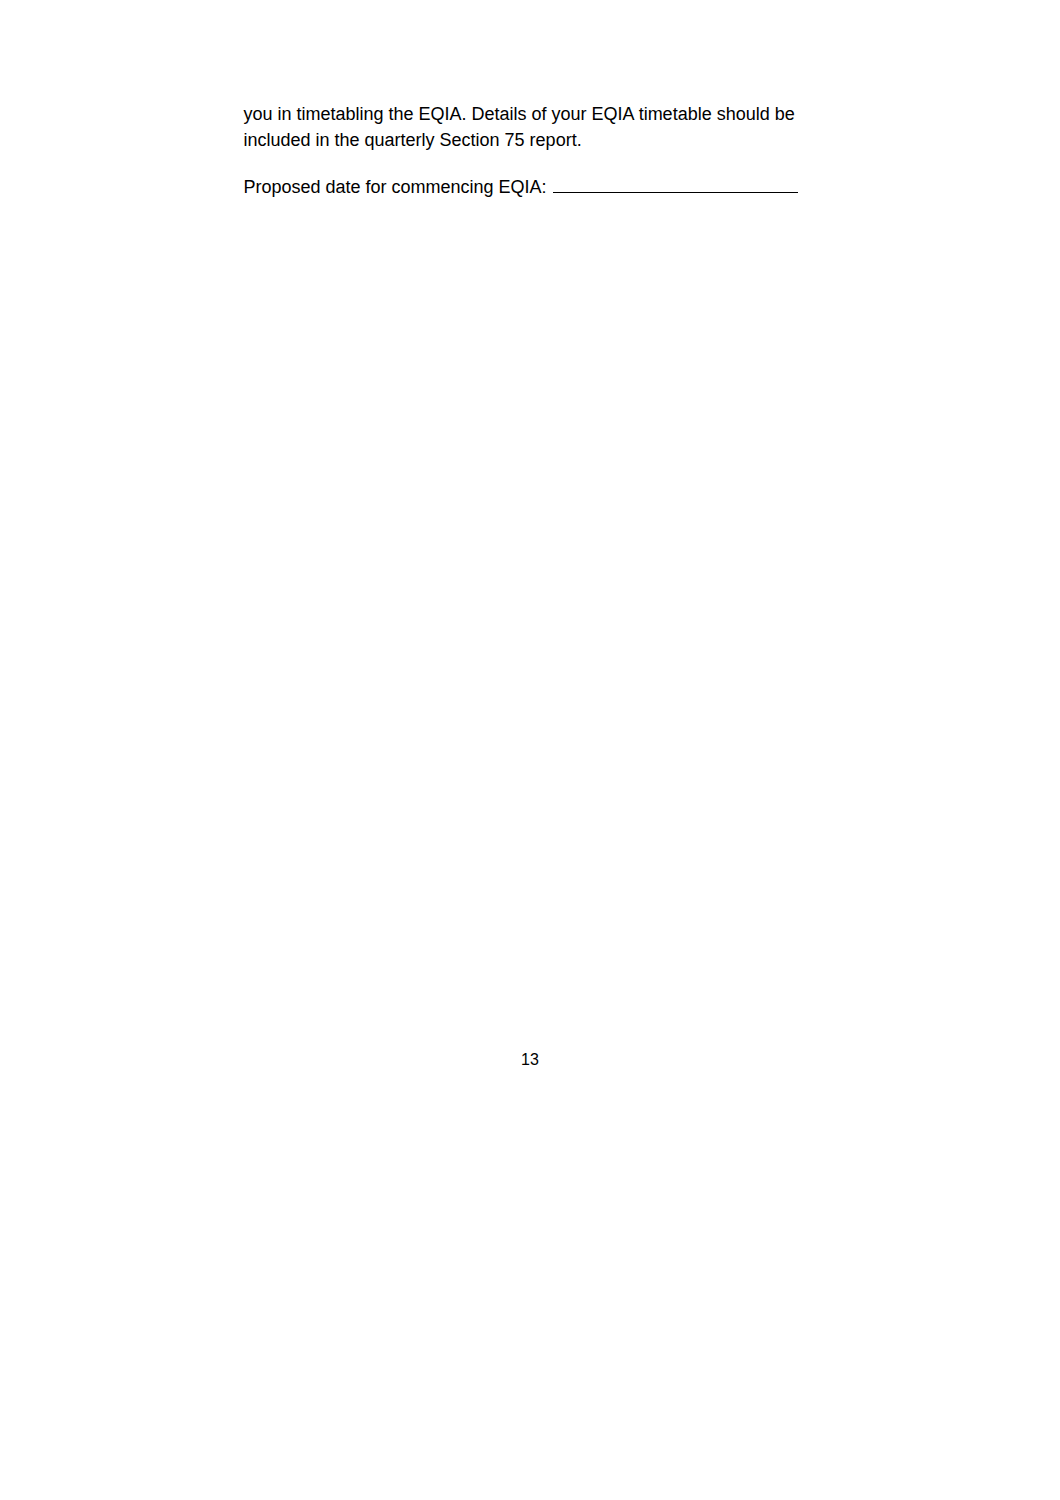you in timetabling the EQIA. Details of your EQIA timetable should be included in the quarterly Section 75 report.
Proposed date for commencing EQIA:
13